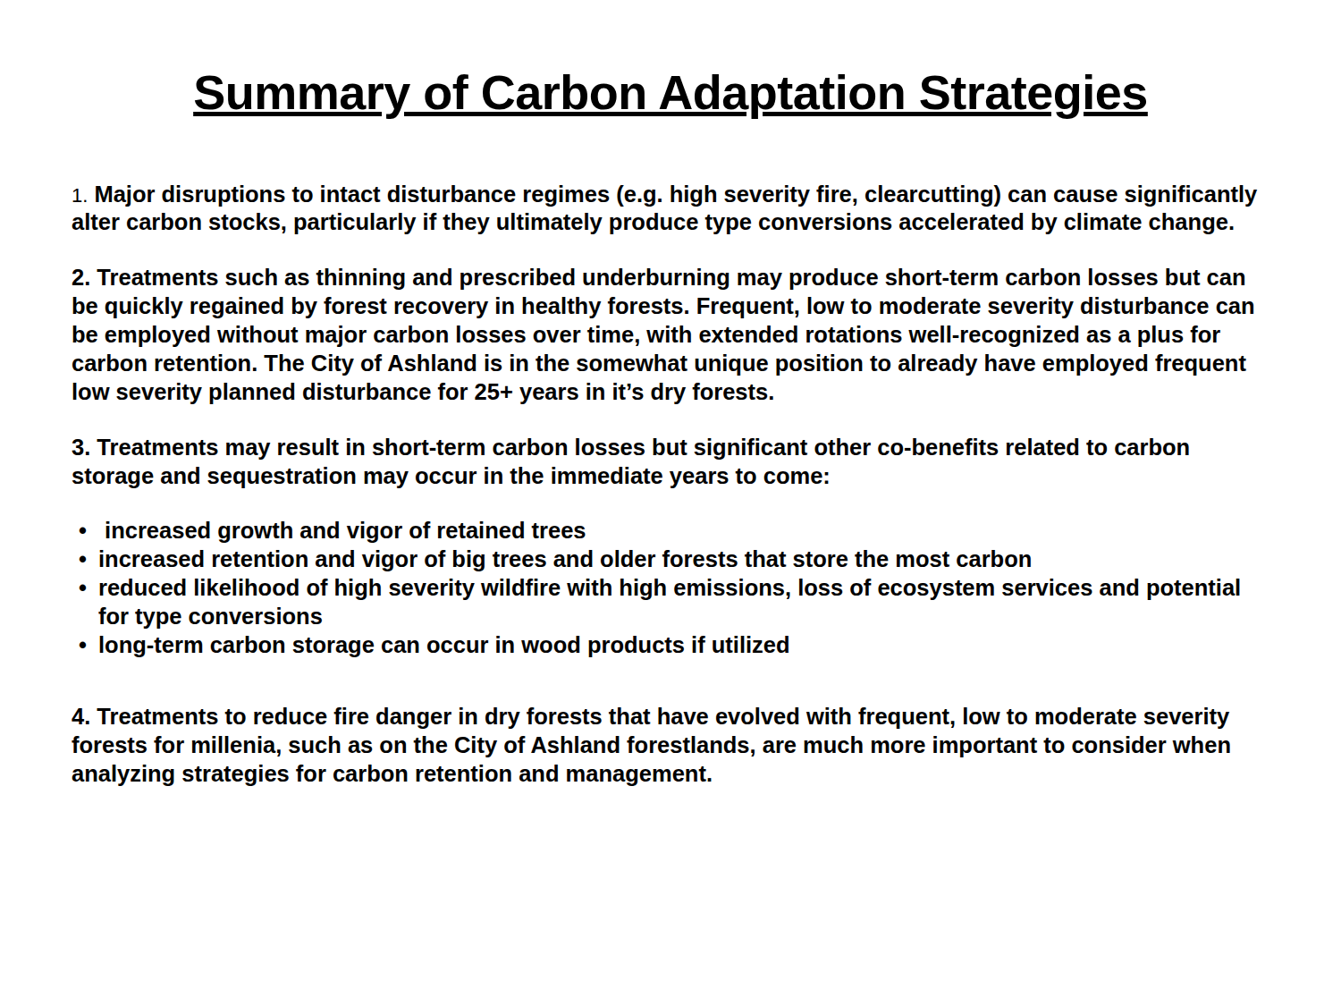Summary of Carbon Adaptation Strategies
1. Major disruptions to intact disturbance regimes (e.g. high severity fire, clearcutting) can cause significantly alter carbon stocks, particularly if they ultimately produce type conversions accelerated by climate change.
2. Treatments such as thinning and prescribed underburning may produce short-term carbon losses but can be quickly regained by forest recovery in healthy forests. Frequent, low to moderate severity disturbance can be employed without major carbon losses over time, with extended rotations well-recognized as a plus for carbon retention. The City of Ashland is in the somewhat unique position to already have employed frequent low severity planned disturbance for 25+ years in it’s dry forests.
3. Treatments may result in short-term carbon losses but significant other co-benefits related to carbon storage and sequestration may occur in the immediate years to come:
increased growth and vigor of retained trees
increased retention and vigor of big trees and older forests that store the most carbon
reduced likelihood of high severity wildfire with high emissions, loss of ecosystem services and potential for type conversions
long-term carbon storage can occur in wood products if utilized
4. Treatments to reduce fire danger in dry forests that have evolved with frequent, low to moderate severity forests for millenia, such as on the City of Ashland forestlands, are much more important to consider when analyzing strategies for carbon retention and management.